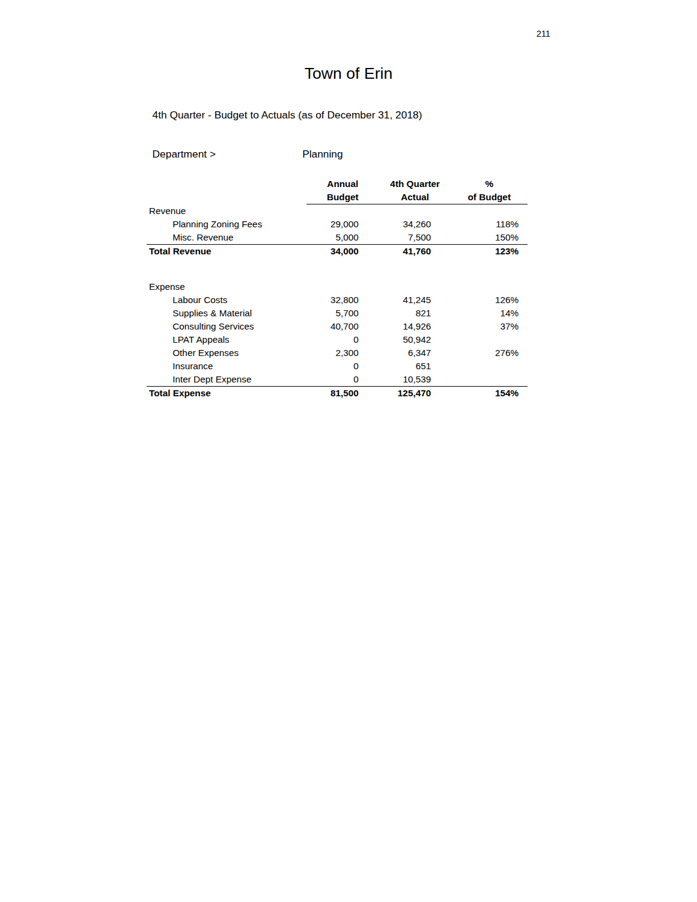211
Town of Erin
4th Quarter - Budget to Actuals (as of December 31, 2018)
Department >Planning
| | Annual | 4th Quarter | % |
| --- | --- | --- | --- |
| | Budget | Actual | of Budget |
| Revenue | | | |
| Planning Zoning Fees | 29,000 | 34,260 | 118% |
| Misc. Revenue | 5,000 | 7,500 | 150% |
| Total Revenue | 34,000 | 41,760 | 123% |
| Expense | | | |
| Labour Costs | 32,800 | 41,245 | 126% |
| Supplies & Material | 5,700 | 821 | 14% |
| Consulting Services | 40,700 | 14,926 | 37% |
| LPAT Appeals | 0 | 50,942 | |
| Other Expenses | 2,300 | 6,347 | 276% |
| Insurance | 0 | 651 | |
| Inter Dept Expense | 0 | 10,539 | |
| Total Expense | 81,500 | 125,470 | 154% |